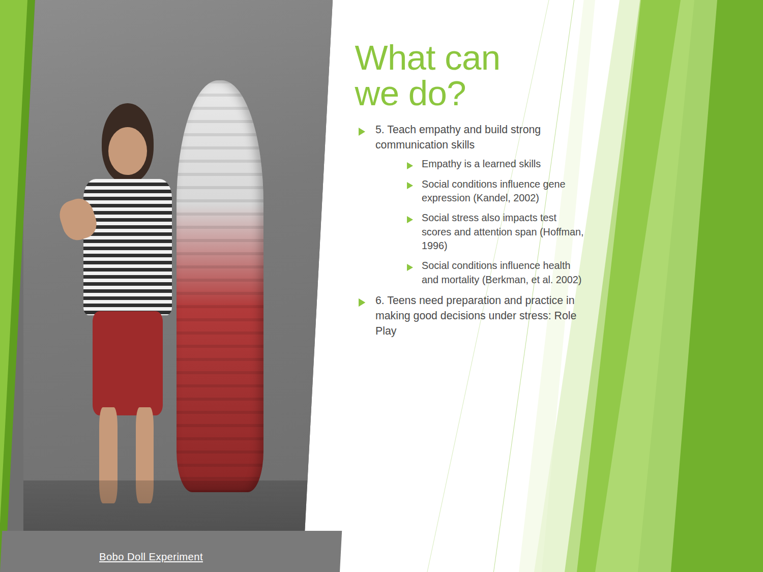Bobo Doll Experiment
What can
we do?
5. Teach empathy and build strong communication skills
Empathy is a learned skills
Social conditions influence gene expression (Kandel, 2002)
Social stress also impacts test scores and attention span (Hoffman, 1996)
Social conditions influence health and mortality (Berkman, et al. 2002)
6. Teens need preparation and practice in making good decisions under stress: Role Play